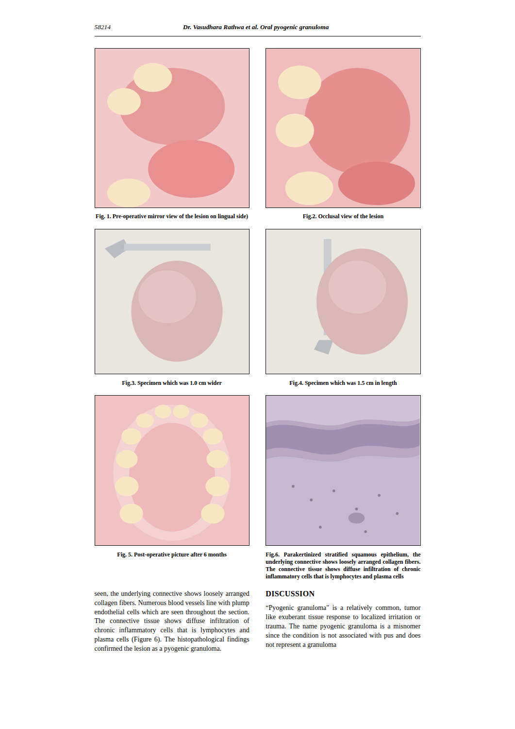58214 Dr. Vasudhara Rathwa et al. Oral pyogenic granuloma
Fig. 1. Pre-operative mirror view of the lesion on lingual side)
Fig.2. Occlusal view of the lesion
Fig.3. Specimen which was 1.0 cm wider
Fig.4. Specimen which was 1.5 cm in length
Fig. 5. Post-operative picture after 6 months
Fig.6. Parakertinized stratified squamous epithelium, the underlying connective shows loosely arranged collagen fibers. The connective tissue shows diffuse infiltration of chronic inflammatory cells that is lymphocytes and plasma cells
seen, the underlying connective shows loosely arranged collagen fibers. Numerous blood vessels line with plump endothelial cells which are seen throughout the section. The connective tissue shows diffuse infiltration of chronic inflammatory cells that is lymphocytes and plasma cells (Figure 6). The histopathological findings confirmed the lesion as a pyogenic granuloma.
DISCUSSION
“Pyogenic granuloma" is a relatively common, tumor like exuberant tissue response to localized irritation or trauma. The name pyogenic granuloma is a misnomer since the condition is not associated with pus and does not represent a granuloma